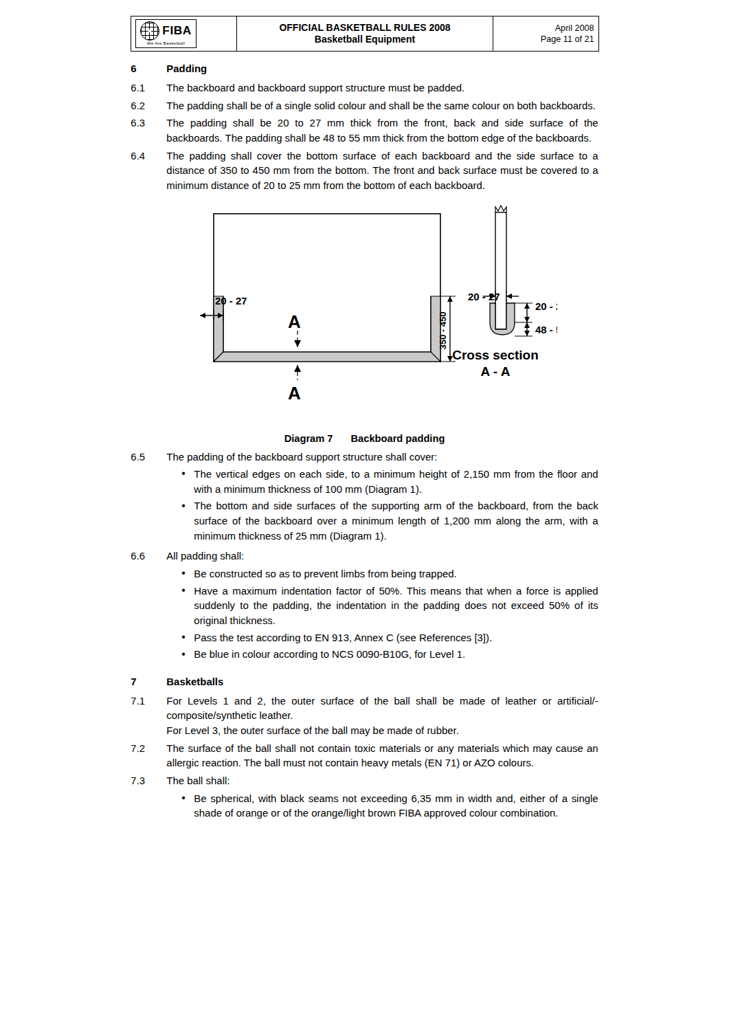FIBA We Are Basketball
OFFICIAL BASKETBALL RULES 2008
Basketball Equipment
April 2008
Page 11 of 21
6 Padding
6.1
The backboard and backboard support structure must be padded.
6.2
The padding shall be of a single solid colour and shall be the same colour on both backboards.
6.3
The padding shall be 20 to 27 mm thick from the front, back and side surface of the backboards. The padding shall be 48 to 55 mm thick from the bottom edge of the backboards.
6.4
The padding shall cover the bottom surface of each backboard and the side surface to a distance of 350 to 450 mm from the bottom. The front and back surface must be covered to a minimum distance of 20 to 25 mm from the bottom of each backboard.
Diagram 7 — Backboard padding Front view of a backboard with padding along the bottom and lower sides, with dimension callouts 20–27 mm, 350–450 mm, and a cross-section A–A showing 20–27 mm, 20–25 mm and 48–55 mm. 20 - 27 A A 350 - 450 20 - 27 20 - 25 48 - 55 Cross section A - A
Diagram 7 Backboard padding
6.5
The padding of the backboard support structure shall cover:
The vertical edges on each side, to a minimum height of 2,150 mm from the floor and with a minimum thickness of 100 mm (Diagram 1).
The bottom and side surfaces of the supporting arm of the backboard, from the back surface of the backboard over a minimum length of 1,200 mm along the arm, with a minimum thickness of 25 mm (Diagram 1).
6.6
All padding shall:
Be constructed so as to prevent limbs from being trapped.
Have a maximum indentation factor of 50%. This means that when a force is applied suddenly to the padding, the indentation in the padding does not exceed 50% of its original thickness.
Pass the test according to EN 913, Annex C (see References [3]).
Be blue in colour according to NCS 0090-B10G, for Level 1.
7 Basketballs
7.1
For Levels 1 and 2, the outer surface of the ball shall be made of leather or artificial/-composite/synthetic leather.
For Level 3, the outer surface of the ball may be made of rubber.
7.2
The surface of the ball shall not contain toxic materials or any materials which may cause an allergic reaction. The ball must not contain heavy metals (EN 71) or AZO colours.
7.3
The ball shall:
Be spherical, with black seams not exceeding 6,35 mm in width and, either of a single shade of orange or of the orange/light brown FIBA approved colour combination.